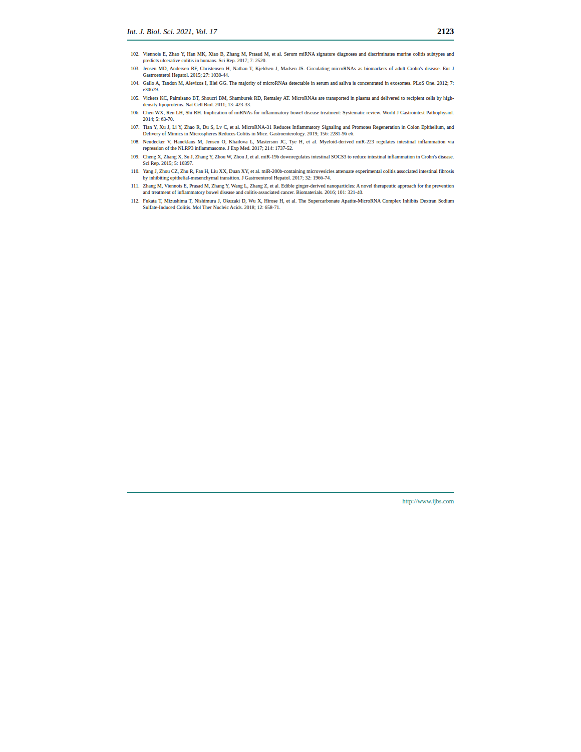Int. J. Biol. Sci. 2021, Vol. 17 2123
Viennois E, Zhao Y, Han MK, Xiao B, Zhang M, Prasad M, et al. Serum miRNA signature diagnoses and discriminates murine colitis subtypes and predicts ulcerative colitis in humans. Sci Rep. 2017; 7: 2520.
Jensen MD, Andersen RF, Christensen H, Nathan T, Kjeldsen J, Madsen JS. Circulating microRNAs as biomarkers of adult Crohn's disease. Eur J Gastroenterol Hepatol. 2015; 27: 1038-44.
Gallo A, Tandon M, Alevizos I, Illei GG. The majority of microRNAs detectable in serum and saliva is concentrated in exosomes. PLoS One. 2012; 7: e30679.
Vickers KC, Palmisano BT, Shoucri BM, Shamburek RD, Remaley AT. MicroRNAs are transported in plasma and delivered to recipient cells by high-density lipoproteins. Nat Cell Biol. 2011; 13: 423-33.
Chen WX, Ren LH, Shi RH. Implication of miRNAs for inflammatory bowel disease treatment: Systematic review. World J Gastrointest Pathophysiol. 2014; 5: 63-70.
Tian Y, Xu J, Li Y, Zhao R, Du S, Lv C, et al. MicroRNA-31 Reduces Inflammatory Signaling and Promotes Regeneration in Colon Epithelium, and Delivery of Mimics in Microspheres Reduces Colitis in Mice. Gastroenterology. 2019; 156: 2281-96 e6.
Neudecker V, Haneklaus M, Jensen O, Khailova L, Masterson JC, Tye H, et al. Myeloid-derived miR-223 regulates intestinal inflammation via repression of the NLRP3 inflammasome. J Exp Med. 2017; 214: 1737-52.
Cheng X, Zhang X, Su J, Zhang Y, Zhou W, Zhou J, et al. miR-19b downregulates intestinal SOCS3 to reduce intestinal inflammation in Crohn's disease. Sci Rep. 2015; 5: 10397.
Yang J, Zhou CZ, Zhu R, Fan H, Liu XX, Duan XY, et al. miR-200b-containing microvesicles attenuate experimental colitis associated intestinal fibrosis by inhibiting epithelial-mesenchymal transition. J Gastroenterol Hepatol. 2017; 32: 1966-74.
Zhang M, Viennois E, Prasad M, Zhang Y, Wang L, Zhang Z, et al. Edible ginger-derived nanoparticles: A novel therapeutic approach for the prevention and treatment of inflammatory bowel disease and colitis-associated cancer. Biomaterials. 2016; 101: 321-40.
Fukata T, Mizushima T, Nishimura J, Okuzaki D, Wu X, Hirose H, et al. The Supercarbonate Apatite-MicroRNA Complex Inhibits Dextran Sodium Sulfate-Induced Colitis. Mol Ther Nucleic Acids. 2018; 12: 658-71.
http://www.ijbs.com